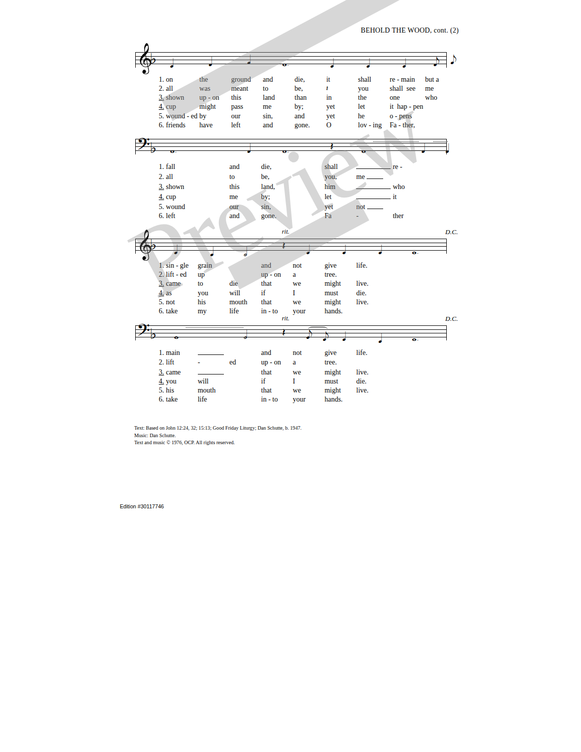BEHOLD THE WOOD, cont. (2)
𝄞
♭
𝅘𝅥
𝅘𝅥
𝅘𝅥
𝅝𝅭
𝅘𝅥
𝅘𝅥
𝅘𝅥
𝅘𝅥𝅮
𝅘𝅥𝅮
| 1. | on | the | ground | and | die, | it | shall | re - main | but a |
| 2. | all | was | meant | to | be, | 𝄽 | you | shall see | me |
| 3. | shown | up - on | this | land | than | in | the | one | who |
| 4. | cup | might | pass | me | by; | yet | let | it hap - pen | |
| 5. | wound - ed | by | our | sin, | and | yet | he | o - pens | |
| 6. | friends | have | left | and | gone. | O | lov - ing | Fa - ther, | |
𝄢
♭
𝅝𝅭
𝅘𝅥
𝅝𝅭
𝄽
𝅝
𝅘𝅥
𝅘𝅥
| 1. | fall | | and | die, | | shall | | re - |
| 2. | all | | to | be, | | you, | me | |
| 3. | shown | | this | land, | | him | | who |
| 4. | cup | | me | by; | | let | | it |
| 5. | wound | | our | sin, | | yet | not | |
| 6. | left | | and | gone. | | Fa | - | ther |
𝄞
♭
rit.
D.C.
𝅘𝅥
𝅘𝅥
𝅗𝅥
𝄽
𝅘𝅥
𝅘𝅥
𝅘𝅥
𝅝𝅭
| 1. | sin - gle | grain | | and | not | give | life. |
| 2. | lift - ed | up | | up - on | a | tree. | |
| 3. | came | to | die | that | we | might | live. |
| 4. | as | you | will | if | I | must | die. |
| 5. | not | his | mouth | that | we | might | live. |
| 6. | take | my | life | in - to | your | hands. | |
𝄢
♭
rit.
D.C.
𝅝
𝅗𝅥
𝄽
𝅘𝅥𝅮
𝅘𝅥𝅮
𝅘𝅥
𝅘𝅥
𝅝𝅭
| 1. | main | | | and | not | give | life. |
| 2. | lift | - | ed | up - on | a | tree. | |
| 3. | came | | | that | we | might | live. |
| 4. | you | will | | if | I | must | die. |
| 5. | his | mouth | | that | we | might | live. |
| 6. | take | life | | in - to | your | hands. | |
Text: Based on John 12:24, 32; 15:13; Good Friday Liturgy; Dan Schutte, b. 1947.
Music: Dan Schutte.
Text and music © 1976, OCP. All rights reserved.
Edition #30117746
Preview